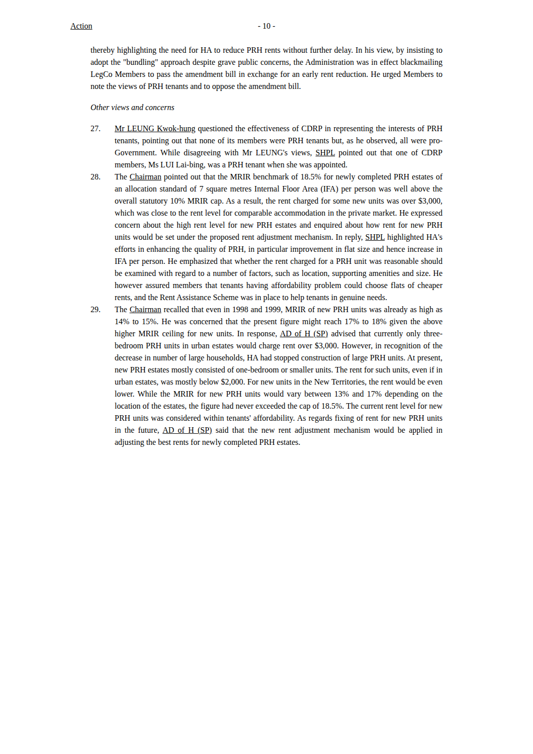Action
- 10 -
thereby highlighting the need for HA to reduce PRH rents without further delay. In his view, by insisting to adopt the "bundling" approach despite grave public concerns, the Administration was in effect blackmailing LegCo Members to pass the amendment bill in exchange for an early rent reduction. He urged Members to note the views of PRH tenants and to oppose the amendment bill.
Other views and concerns
27.
Mr LEUNG Kwok-hung questioned the effectiveness of CDRP in representing the interests of PRH tenants, pointing out that none of its members were PRH tenants but, as he observed, all were pro-Government. While disagreeing with Mr LEUNG's views, SHPL pointed out that one of CDRP members, Ms LUI Lai-bing, was a PRH tenant when she was appointed.
28.
The Chairman pointed out that the MRIR benchmark of 18.5% for newly completed PRH estates of an allocation standard of 7 square metres Internal Floor Area (IFA) per person was well above the overall statutory 10% MRIR cap. As a result, the rent charged for some new units was over $3,000, which was close to the rent level for comparable accommodation in the private market. He expressed concern about the high rent level for new PRH estates and enquired about how rent for new PRH units would be set under the proposed rent adjustment mechanism. In reply, SHPL highlighted HA's efforts in enhancing the quality of PRH, in particular improvement in flat size and hence increase in IFA per person. He emphasized that whether the rent charged for a PRH unit was reasonable should be examined with regard to a number of factors, such as location, supporting amenities and size. He however assured members that tenants having affordability problem could choose flats of cheaper rents, and the Rent Assistance Scheme was in place to help tenants in genuine needs.
29.
The Chairman recalled that even in 1998 and 1999, MRIR of new PRH units was already as high as 14% to 15%. He was concerned that the present figure might reach 17% to 18% given the above higher MRIR ceiling for new units. In response, AD of H (SP) advised that currently only three-bedroom PRH units in urban estates would charge rent over $3,000. However, in recognition of the decrease in number of large households, HA had stopped construction of large PRH units. At present, new PRH estates mostly consisted of one-bedroom or smaller units. The rent for such units, even if in urban estates, was mostly below $2,000. For new units in the New Territories, the rent would be even lower. While the MRIR for new PRH units would vary between 13% and 17% depending on the location of the estates, the figure had never exceeded the cap of 18.5%. The current rent level for new PRH units was considered within tenants' affordability. As regards fixing of rent for new PRH units in the future, AD of H (SP) said that the new rent adjustment mechanism would be applied in adjusting the best rents for newly completed PRH estates.